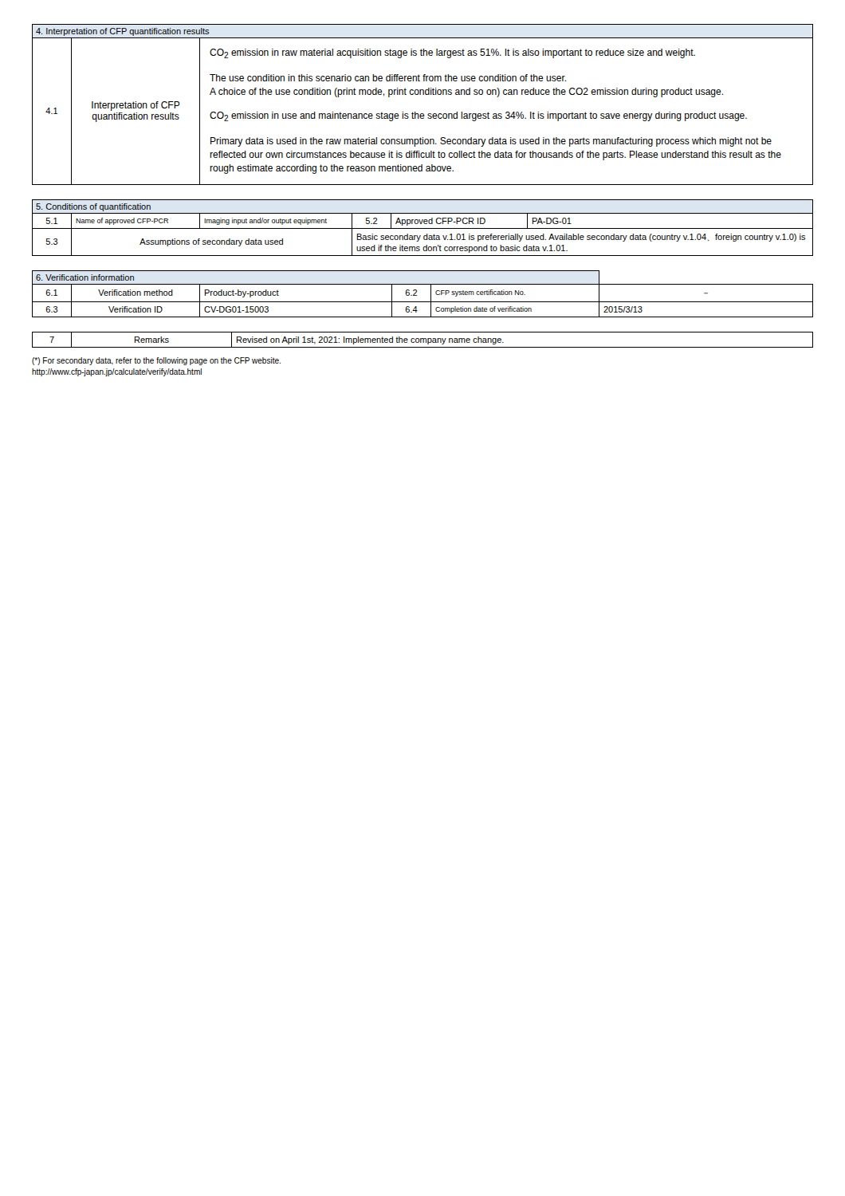| 4. Interpretation of CFP quantification results |
| 4.1 | Interpretation of CFP quantification results | CO 2 emission in raw material acquisition stage is the largest as 51%. It is also important to reduce size and weight. The use condition in this scenario can be different from the use condition of the user. A choice of the use condition (print mode, print conditions and so on) can reduce the CO2 emission during product usage. CO 2 emission in use and maintenance stage is the second largest as 34%. It is important to save energy during product usage. Primary data is used in the raw material consumption. Secondary data is used in the parts manufacturing process which might not be reflected our own circumstances because it is difficult to collect the data for thousands of the parts. Please understand this result as the rough estimate according to the reason mentioned above. |
| 5. Conditions of quantification |
| 5.1 | Name of approved CFP-PCR | Imaging input and/or output equipment | 5.2 | Approved CFP-PCR ID | PA-DG-01 |
| 5.3 | Assumptions of secondary data used | Basic secondary data v.1.01 is prefererially used. Available secondary data (country v.1.04、foreign country v.1.0) is used if the items don't correspond to basic data v.1.01. |
| 6. Verification information |
| 6.1 | Verification method | Product-by-product | 6.2 | CFP system certification No. | － |
| 6.3 | Verification ID | CV-DG01-15003 | 6.4 | Completion date of verification | 2015/3/13 |
| 7 | Remarks | Revised on April 1st, 2021: Implemented the company name change. |
(*) For secondary data, refer to the following page on the CFP website.
http://www.cfp-japan.jp/calculate/verify/data.html